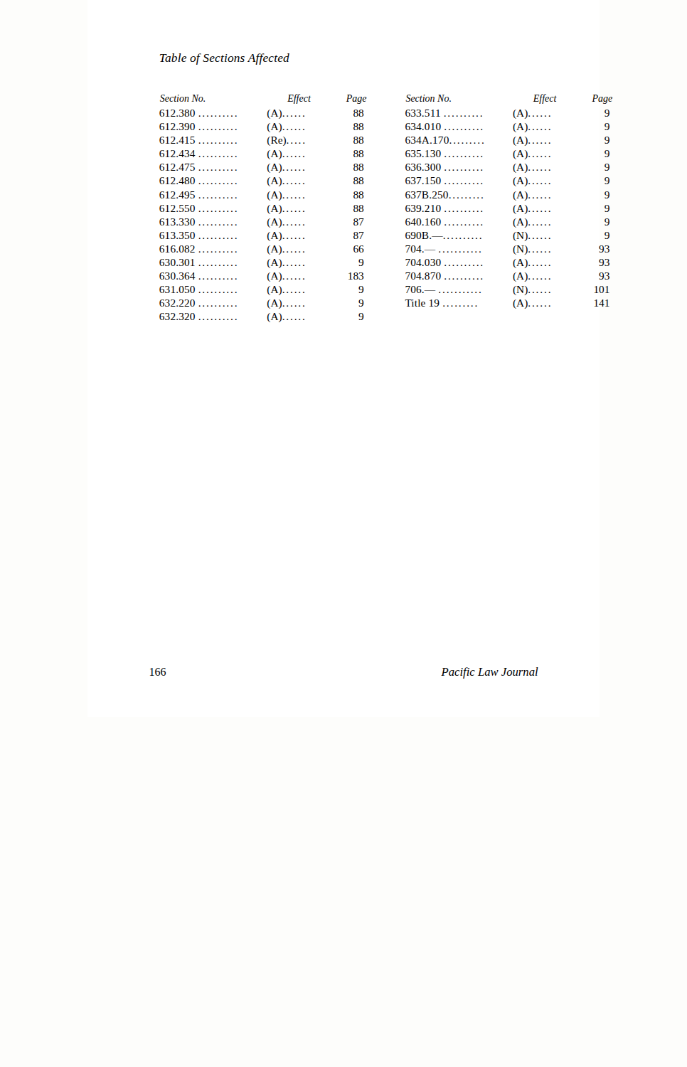Table of Sections Affected
| Section No. | Effect | Page |
| --- | --- | --- |
| 612.380 .......... | (A) ...... | 88 |
| 612.390 .......... | (A) ...... | 88 |
| 612.415 .......... | (Re) ..... | 88 |
| 612.434 .......... | (A) ...... | 88 |
| 612.475 .......... | (A) ...... | 88 |
| 612.480 .......... | (A) ...... | 88 |
| 612.495 .......... | (A) ...... | 88 |
| 612.550 .......... | (A) ...... | 88 |
| 613.330 .......... | (A) ...... | 87 |
| 613.350 .......... | (A) ...... | 87 |
| 616.082 .......... | (A) ...... | 66 |
| 630.301 .......... | (A) ...... | 9 |
| 630.364 .......... | (A) ...... | 183 |
| 631.050 .......... | (A) ...... | 9 |
| 632.220 .......... | (A) ...... | 9 |
| 632.320 .......... | (A) ...... | 9 |
| Section No. | Effect | Page |
| --- | --- | --- |
| 633.511 .......... | (A) ...... | 9 |
| 634.010 .......... | (A) ...... | 9 |
| 634A.170 ......... | (A) ...... | 9 |
| 635.130 .......... | (A) ...... | 9 |
| 636.300 .......... | (A) ...... | 9 |
| 637.150 .......... | (A) ...... | 9 |
| 637B.250 ......... | (A) ...... | 9 |
| 639.210 .......... | (A) ...... | 9 |
| 640.160 .......... | (A) ...... | 9 |
| 690B.— .......... | (N) ...... | 9 |
| 704.— ........... | (N) ...... | 93 |
| 704.030 .......... | (A) ...... | 93 |
| 704.870 .......... | (A) ...... | 93 |
| 706.— ........... | (N) ...... | 101 |
| Title 19 ......... | (A) ...... | 141 |
166 Pacific Law Journal